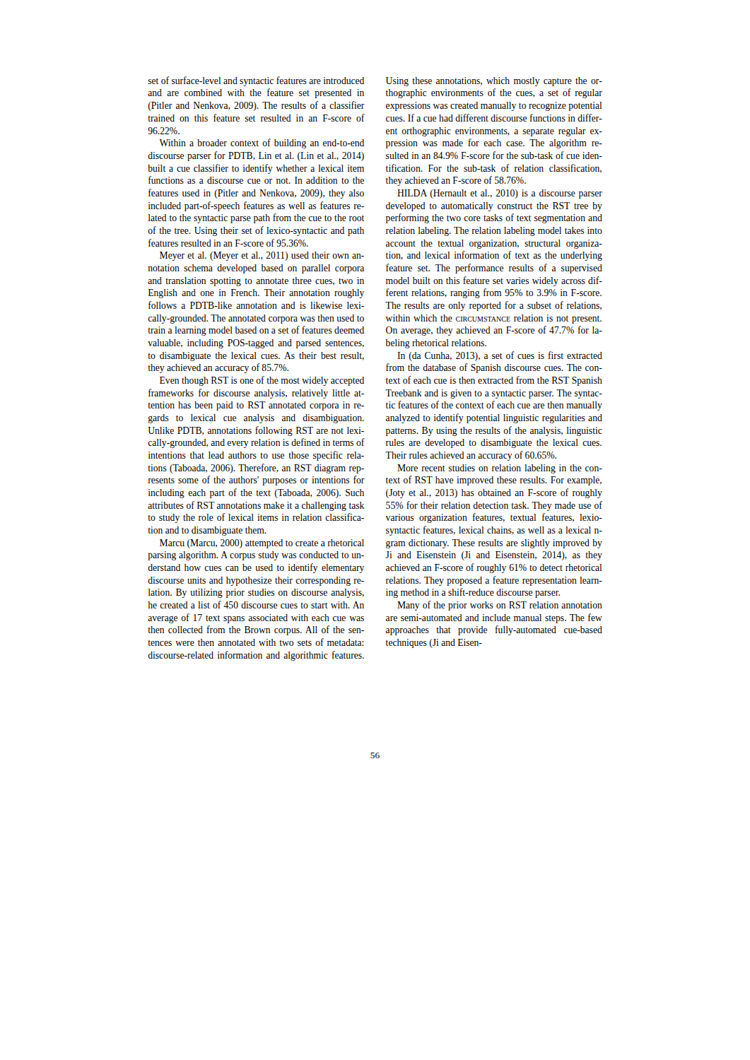set of surface-level and syntactic features are introduced and are combined with the feature set presented in (Pitler and Nenkova, 2009). The results of a classifier trained on this feature set resulted in an F-score of 96.22%.
Within a broader context of building an end-to-end discourse parser for PDTB, Lin et al. (Lin et al., 2014) built a cue classifier to identify whether a lexical item functions as a discourse cue or not. In addition to the features used in (Pitler and Nenkova, 2009), they also included part-of-speech features as well as features related to the syntactic parse path from the cue to the root of the tree. Using their set of lexico-syntactic and path features resulted in an F-score of 95.36%.
Meyer et al. (Meyer et al., 2011) used their own annotation schema developed based on parallel corpora and translation spotting to annotate three cues, two in English and one in French. Their annotation roughly follows a PDTB-like annotation and is likewise lexically-grounded. The annotated corpora was then used to train a learning model based on a set of features deemed valuable, including POS-tagged and parsed sentences, to disambiguate the lexical cues. As their best result, they achieved an accuracy of 85.7%.
Even though RST is one of the most widely accepted frameworks for discourse analysis, relatively little attention has been paid to RST annotated corpora in regards to lexical cue analysis and disambiguation. Unlike PDTB, annotations following RST are not lexically-grounded, and every relation is defined in terms of intentions that lead authors to use those specific relations (Taboada, 2006). Therefore, an RST diagram represents some of the authors' purposes or intentions for including each part of the text (Taboada, 2006). Such attributes of RST annotations make it a challenging task to study the role of lexical items in relation classification and to disambiguate them.
Marcu (Marcu, 2000) attempted to create a rhetorical parsing algorithm. A corpus study was conducted to understand how cues can be used to identify elementary discourse units and hypothesize their corresponding relation. By utilizing prior studies on discourse analysis, he created a list of 450 discourse cues to start with. An average of 17 text spans associated with each cue was then collected from the Brown corpus. All of the sentences were then annotated with two sets of metadata: discourse-related information and algorithmic features. Using these annotations, which mostly capture the orthographic environments of the cues, a set of regular expressions was created manually to recognize potential cues. If a cue had different discourse functions in different orthographic environments, a separate regular expression was made for each case. The algorithm resulted in an 84.9% F-score for the sub-task of cue identification. For the sub-task of relation classification, they achieved an F-score of 58.76%.
HILDA (Hernault et al., 2010) is a discourse parser developed to automatically construct the RST tree by performing the two core tasks of text segmentation and relation labeling. The relation labeling model takes into account the textual organization, structural organization, and lexical information of text as the underlying feature set. The performance results of a supervised model built on this feature set varies widely across different relations, ranging from 95% to 3.9% in F-score. The results are only reported for a subset of relations, within which the circumstance relation is not present. On average, they achieved an F-score of 47.7% for labeling rhetorical relations.
In (da Cunha, 2013), a set of cues is first extracted from the database of Spanish discourse cues. The context of each cue is then extracted from the RST Spanish Treebank and is given to a syntactic parser. The syntactic features of the context of each cue are then manually analyzed to identify potential linguistic regularities and patterns. By using the results of the analysis, linguistic rules are developed to disambiguate the lexical cues. Their rules achieved an accuracy of 60.65%.
More recent studies on relation labeling in the context of RST have improved these results. For example, (Joty et al., 2013) has obtained an F-score of roughly 55% for their relation detection task. They made use of various organization features, textual features, lexio-syntactic features, lexical chains, as well as a lexical n-gram dictionary. These results are slightly improved by Ji and Eisenstein (Ji and Eisenstein, 2014), as they achieved an F-score of roughly 61% to detect rhetorical relations. They proposed a feature representation learning method in a shift-reduce discourse parser.
Many of the prior works on RST relation annotation are semi-automated and include manual steps. The few approaches that provide fully-automated cue-based techniques (Ji and Eisen-
56